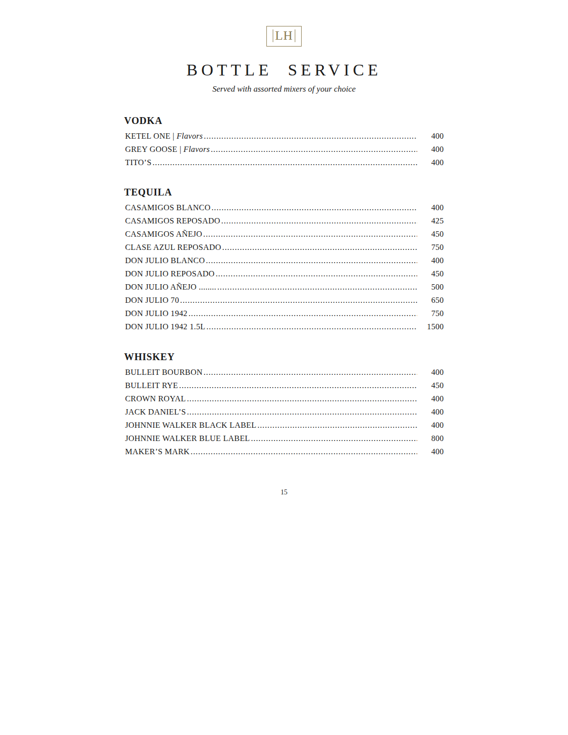LH
BOTTLE SERVICE
Served with assorted mixers of your choice
VODKA
KETEL ONE | Flavors .................................................................................................................................................. 400
GREY GOOSE | Flavors .................................................................................................................................................. 400
TITO’S .................................................................................................................................................. 400
TEQUILA
CASAMIGOS BLANCO .................................................................................................................................................. 400
CASAMIGOS REPOSADO .................................................................................................................................................. 425
CASAMIGOS AÑEJO .................................................................................................................................................. 450
CLASE AZUL REPOSADO .................................................................................................................................................. 750
DON JULIO BLANCO .................................................................................................................................................. 400
DON JULIO REPOSADO .................................................................................................................................................. 450
DON JULIO AÑEJO ........ .................................................................................................................................................. 500
DON JULIO 70 .................................................................................................................................................. 650
DON JULIO 1942 .................................................................................................................................................. 750
DON JULIO 1942 1.5L .................................................................................................................................................. 1500
WHISKEY
BULLEIT BOURBON .................................................................................................................................................. 400
BULLEIT RYE .................................................................................................................................................. 450
CROWN ROYAL .................................................................................................................................................. 400
JACK DANIEL’S .................................................................................................................................................. 400
JOHNNIE WALKER BLACK LABEL .................................................................................................................................................. 400
JOHNNIE WALKER BLUE LABEL .................................................................................................................................................. 800
MAKER’S MARK .................................................................................................................................................. 400
15